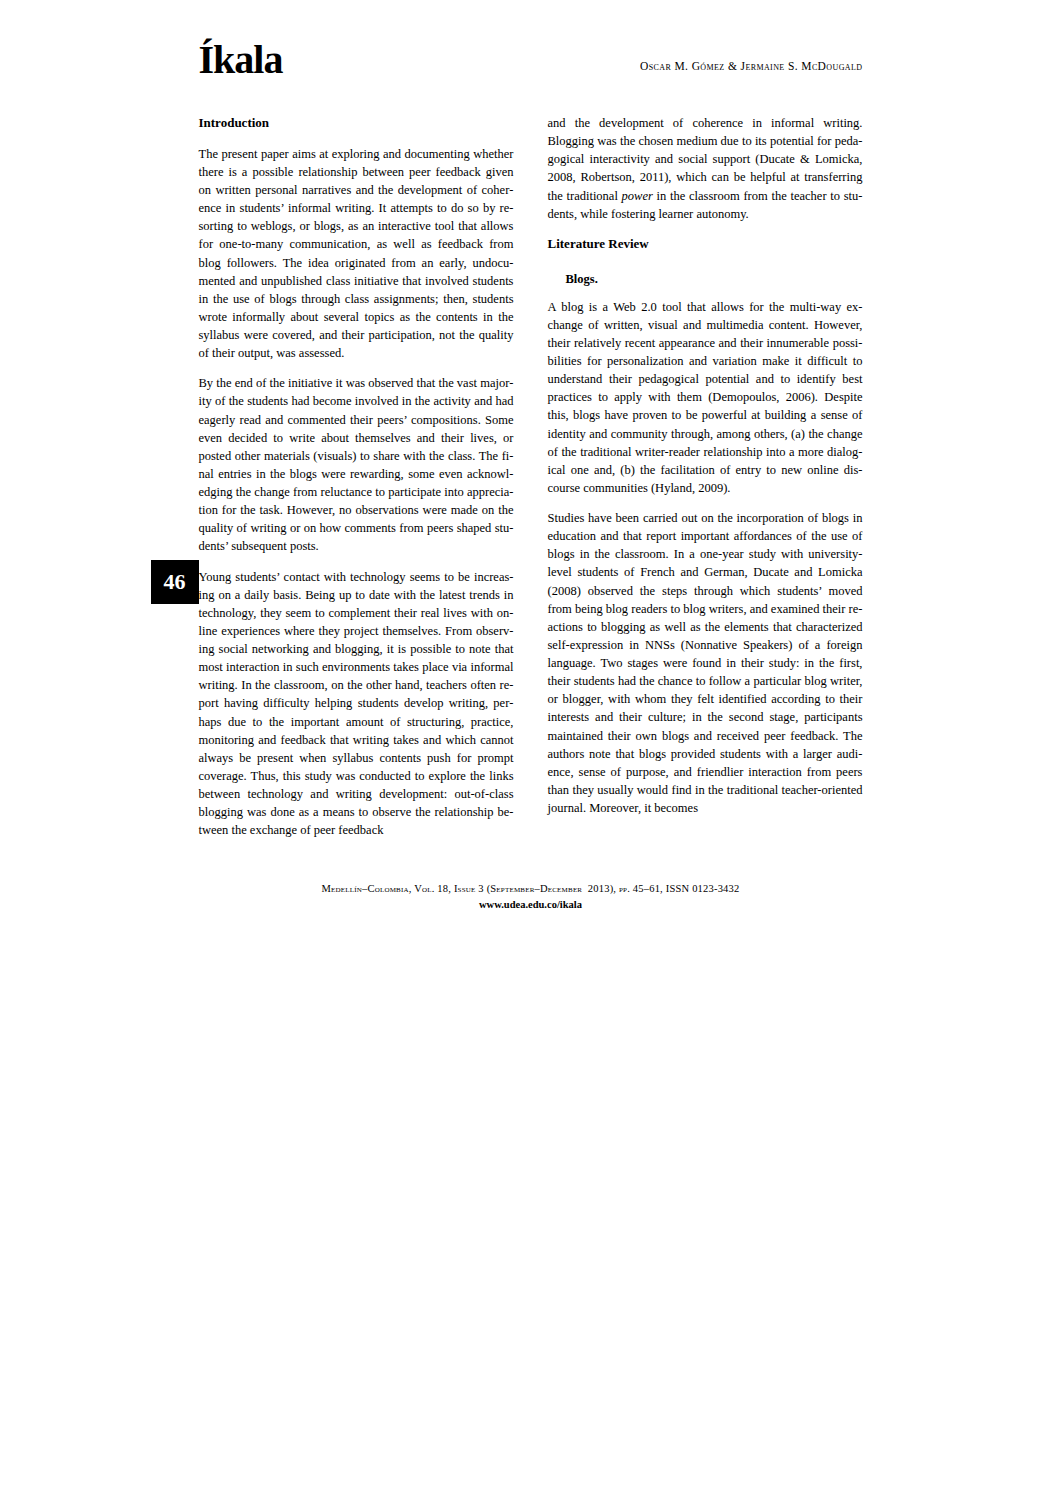Íkala
Oscar M. Gómez & Jermaine S. McDougald
46
Introduction
The present paper aims at exploring and documenting whether there is a possible relationship between peer feedback given on written personal narratives and the development of coherence in students’ informal writing. It attempts to do so by resorting to weblogs, or blogs, as an interactive tool that allows for one-to-many communication, as well as feedback from blog followers. The idea originated from an early, undocumented and unpublished class initiative that involved students in the use of blogs through class assignments; then, students wrote informally about several topics as the contents in the syllabus were covered, and their participation, not the quality of their output, was assessed.
By the end of the initiative it was observed that the vast majority of the students had become involved in the activity and had eagerly read and commented their peers’ compositions. Some even decided to write about themselves and their lives, or posted other materials (visuals) to share with the class. The final entries in the blogs were rewarding, some even acknowledging the change from reluctance to participate into appreciation for the task. However, no observations were made on the quality of writing or on how comments from peers shaped students’ subsequent posts.
Young students’ contact with technology seems to be increasing on a daily basis. Being up to date with the latest trends in technology, they seem to complement their real lives with online experiences where they project themselves. From observing social networking and blogging, it is possible to note that most interaction in such environments takes place via informal writing. In the classroom, on the other hand, teachers often report having difficulty helping students develop writing, perhaps due to the important amount of structuring, practice, monitoring and feedback that writing takes and which cannot always be present when syllabus contents push for prompt coverage. Thus, this study was conducted to explore the links between technology and writing development: out-of-class blogging was done as a means to observe the relationship between the exchange of peer feedback
and the development of coherence in informal writing. Blogging was the chosen medium due to its potential for pedagogical interactivity and social support (Ducate & Lomicka, 2008, Robertson, 2011), which can be helpful at transferring the traditional power in the classroom from the teacher to students, while fostering learner autonomy.
Literature Review
Blogs.
A blog is a Web 2.0 tool that allows for the multi-way exchange of written, visual and multimedia content. However, their relatively recent appearance and their innumerable possibilities for personalization and variation make it difficult to understand their pedagogical potential and to identify best practices to apply with them (Demopoulos, 2006). Despite this, blogs have proven to be powerful at building a sense of identity and community through, among others, (a) the change of the traditional writer-reader relationship into a more dialogical one and, (b) the facilitation of entry to new online discourse communities (Hyland, 2009).
Studies have been carried out on the incorporation of blogs in education and that report important affordances of the use of blogs in the classroom. In a one-year study with university-level students of French and German, Ducate and Lomicka (2008) observed the steps through which students’ moved from being blog readers to blog writers, and examined their reactions to blogging as well as the elements that characterized self-expression in NNSs (Nonnative Speakers) of a foreign language. Two stages were found in their study: in the first, their students had the chance to follow a particular blog writer, or blogger, with whom they felt identified according to their interests and their culture; in the second stage, participants maintained their own blogs and received peer feedback. The authors note that blogs provided students with a larger audience, sense of purpose, and friendlier interaction from peers than they usually would find in the traditional teacher-oriented journal. Moreover, it becomes
Medellín–Colombia, Vol. 18, Issue 3 (September–December 2013), pp. 45–61, ISSN 0123-3432
www.udea.edu.co/ikala